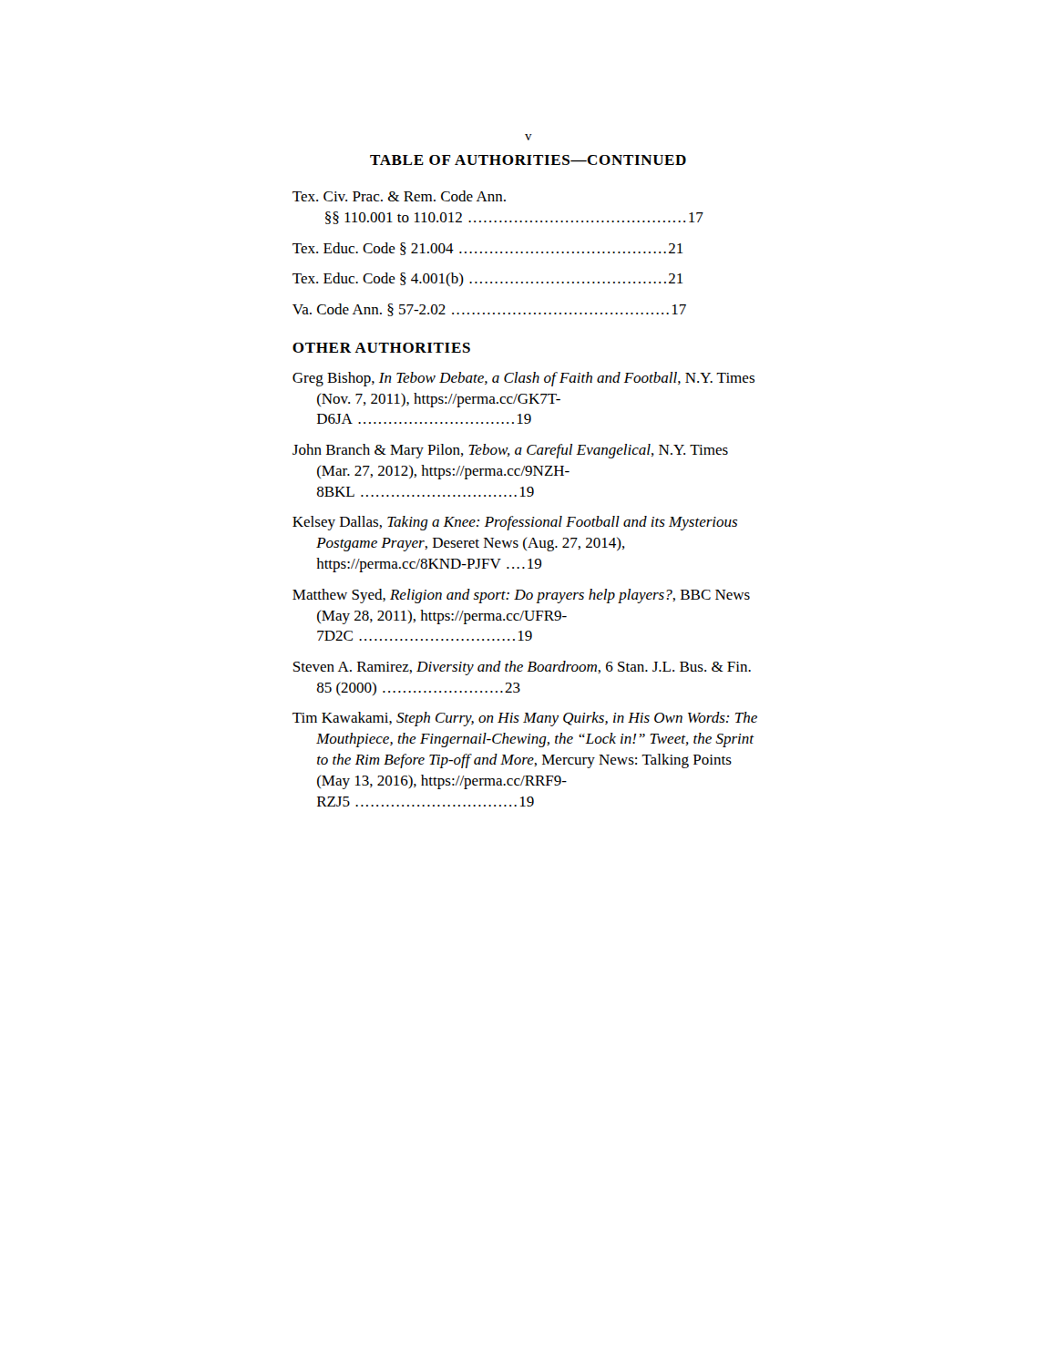v
Table of Authorities—Continued
Tex. Civ. Prac. & Rem. Code Ann.
§§ 110.001 to 110.012 ........................................... 17
Tex. Educ. Code § 21.004 ......................................... 21
Tex. Educ. Code § 4.001(b) ....................................... 21
Va. Code Ann. § 57-2.02 ........................................... 17
Other Authorities
Greg Bishop, In Tebow Debate, a Clash of Faith and Football, N.Y. Times (Nov. 7, 2011), https://perma.cc/GK7T-D6JA ............................... 19
John Branch & Mary Pilon, Tebow, a Careful Evangelical, N.Y. Times (Mar. 27, 2012), https://perma.cc/9NZH-8BKL ............................... 19
Kelsey Dallas, Taking a Knee: Professional Football and its Mysterious Postgame Prayer, Deseret News (Aug. 27, 2014), https://perma.cc/8KND-PJFV .... 19
Matthew Syed, Religion and sport: Do prayers help players?, BBC News (May 28, 2011), https://perma.cc/UFR9-7D2C ............................... 19
Steven A. Ramirez, Diversity and the Boardroom, 6 Stan. J.L. Bus. & Fin. 85 (2000) ........................ 23
Tim Kawakami, Steph Curry, on His Many Quirks, in His Own Words: The Mouthpiece, the Fingernail-Chewing, the “Lock in!” Tweet, the Sprint to the Rim Before Tip-off and More, Mercury News: Talking Points (May 13, 2016), https://perma.cc/RRF9-RZJ5 ................................ 19